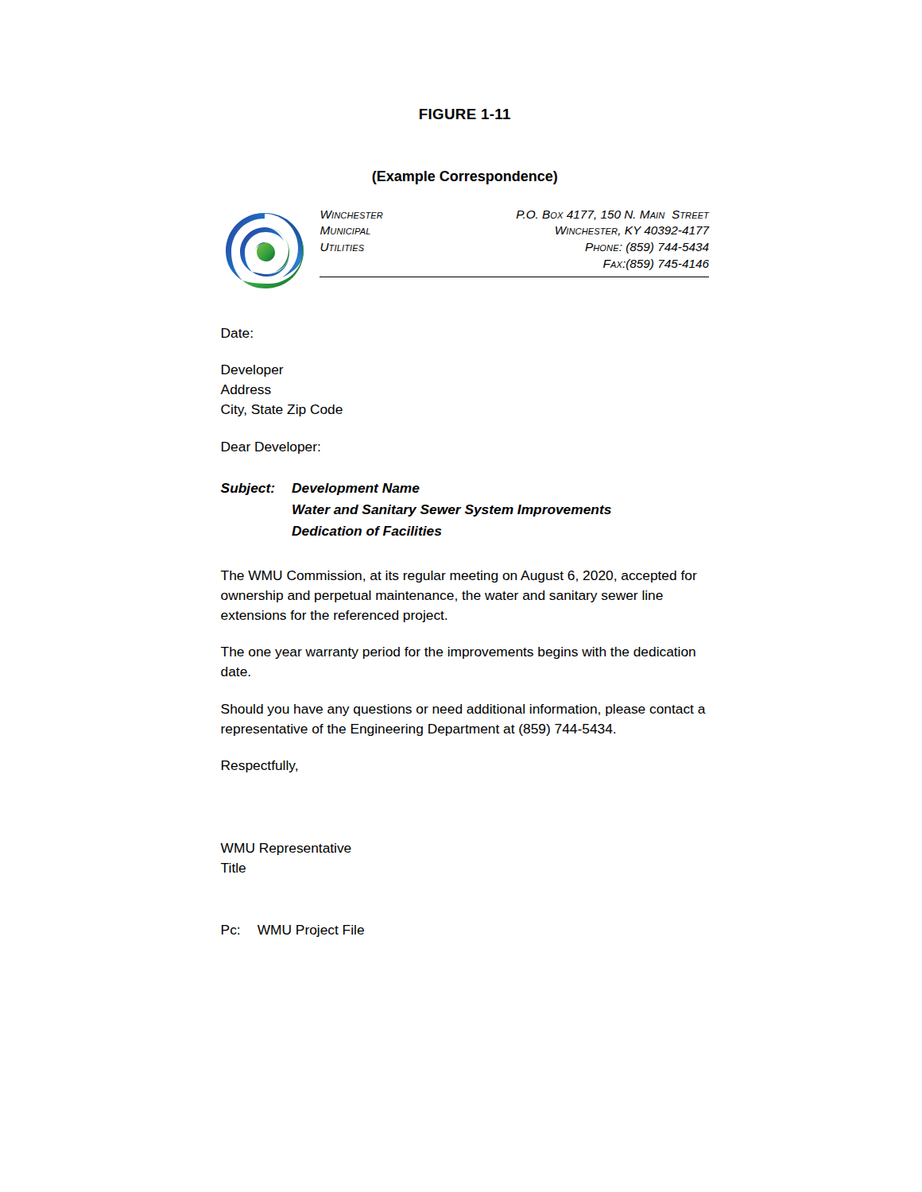FIGURE 1-11
(Example Correspondence)
Winchester
Municipal
Utilities
P.O. Box 4177, 150 N. Main Street
Winchester, KY 40392-4177
Phone: (859) 744-5434
Fax:(859) 745-4146
Date:
Developer
Address
City, State Zip Code
Dear Developer:
| Subject: | Development Name |
| | Water and Sanitary Sewer System Improvements |
| | Dedication of Facilities |
The WMU Commission, at its regular meeting on August 6, 2020, accepted for ownership and perpetual maintenance, the water and sanitary sewer line extensions for the referenced project.
The one year warranty period for the improvements begins with the dedication date.
Should you have any questions or need additional information, please contact a representative of the Engineering Department at (859) 744-5434.
Respectfully,
WMU Representative
Title
Pc: WMU Project File